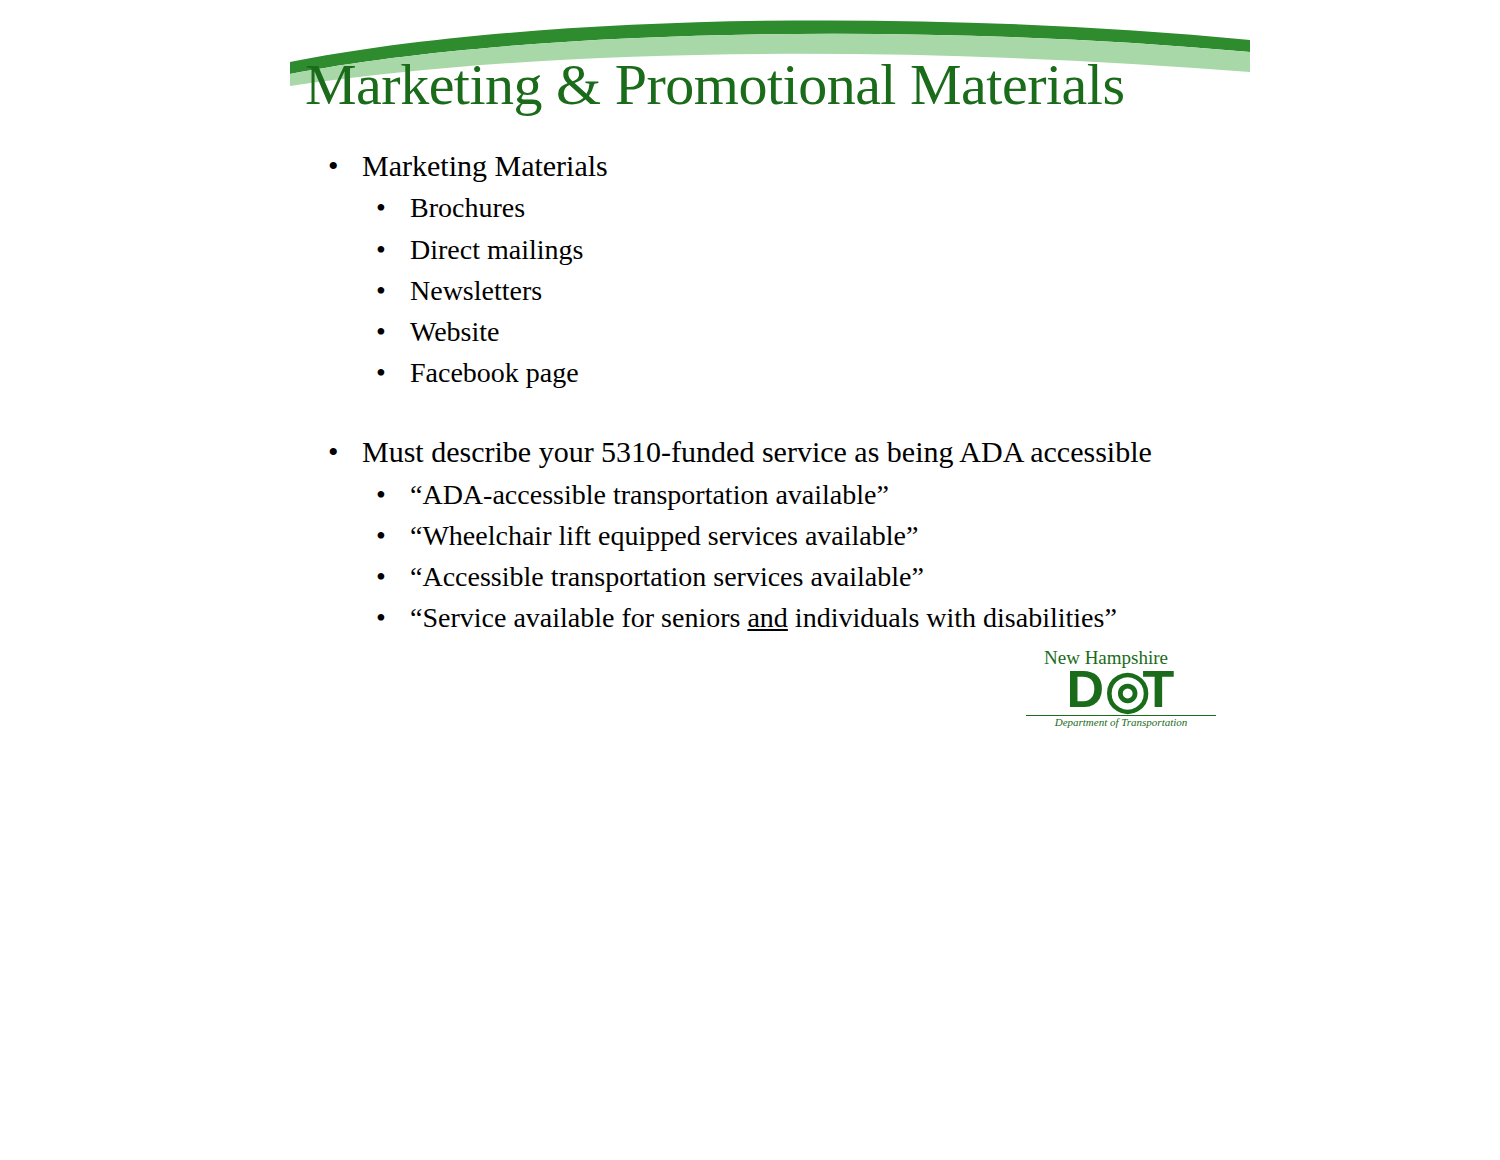Marketing & Promotional Materials
Marketing Materials
Brochures
Direct mailings
Newsletters
Website
Facebook page
Must describe your 5310-funded service as being ADA accessible
“ADA-accessible transportation available”
“Wheelchair lift equipped services available”
“Accessible transportation services available”
“Service available for seniors and individuals with disabilities”
New Hampshire D◎T Department of Transportation